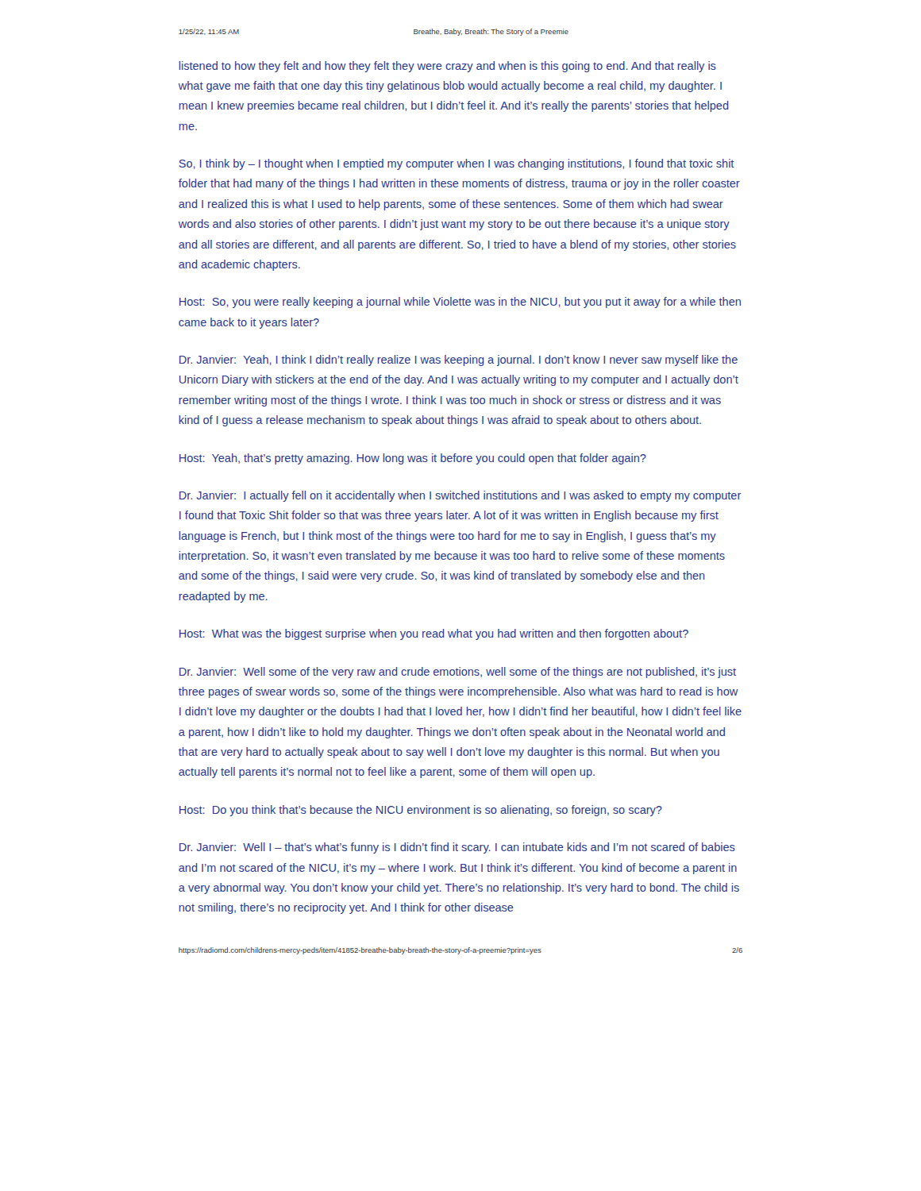1/25/22, 11:45 AM
Breathe, Baby, Breath: The Story of a Preemie
listened to how they felt and how they felt they were crazy and when is this going to end. And that really is what gave me faith that one day this tiny gelatinous blob would actually become a real child, my daughter. I mean I knew preemies became real children, but I didn’t feel it. And it’s really the parents’ stories that helped me.
So, I think by – I thought when I emptied my computer when I was changing institutions, I found that toxic shit folder that had many of the things I had written in these moments of distress, trauma or joy in the roller coaster and I realized this is what I used to help parents, some of these sentences. Some of them which had swear words and also stories of other parents. I didn’t just want my story to be out there because it’s a unique story and all stories are different, and all parents are different. So, I tried to have a blend of my stories, other stories and academic chapters.
Host: So, you were really keeping a journal while Violette was in the NICU, but you put it away for a while then came back to it years later?
Dr. Janvier: Yeah, I think I didn’t really realize I was keeping a journal. I don’t know I never saw myself like the Unicorn Diary with stickers at the end of the day. And I was actually writing to my computer and I actually don’t remember writing most of the things I wrote. I think I was too much in shock or stress or distress and it was kind of I guess a release mechanism to speak about things I was afraid to speak about to others about.
Host: Yeah, that’s pretty amazing. How long was it before you could open that folder again?
Dr. Janvier: I actually fell on it accidentally when I switched institutions and I was asked to empty my computer I found that Toxic Shit folder so that was three years later. A lot of it was written in English because my first language is French, but I think most of the things were too hard for me to say in English, I guess that’s my interpretation. So, it wasn’t even translated by me because it was too hard to relive some of these moments and some of the things, I said were very crude. So, it was kind of translated by somebody else and then readapted by me.
Host: What was the biggest surprise when you read what you had written and then forgotten about?
Dr. Janvier: Well some of the very raw and crude emotions, well some of the things are not published, it’s just three pages of swear words so, some of the things were incomprehensible. Also what was hard to read is how I didn’t love my daughter or the doubts I had that I loved her, how I didn’t find her beautiful, how I didn’t feel like a parent, how I didn’t like to hold my daughter. Things we don’t often speak about in the Neonatal world and that are very hard to actually speak about to say well I don’t love my daughter is this normal. But when you actually tell parents it’s normal not to feel like a parent, some of them will open up.
Host: Do you think that’s because the NICU environment is so alienating, so foreign, so scary?
Dr. Janvier: Well I – that’s what’s funny is I didn’t find it scary. I can intubate kids and I’m not scared of babies and I’m not scared of the NICU, it’s my – where I work. But I think it’s different. You kind of become a parent in a very abnormal way. You don’t know your child yet. There’s no relationship. It’s very hard to bond. The child is not smiling, there’s no reciprocity yet. And I think for other disease
https://radiomd.com/childrens-mercy-peds/item/41852-breathe-baby-breath-the-story-of-a-preemie?print=yes
2/6